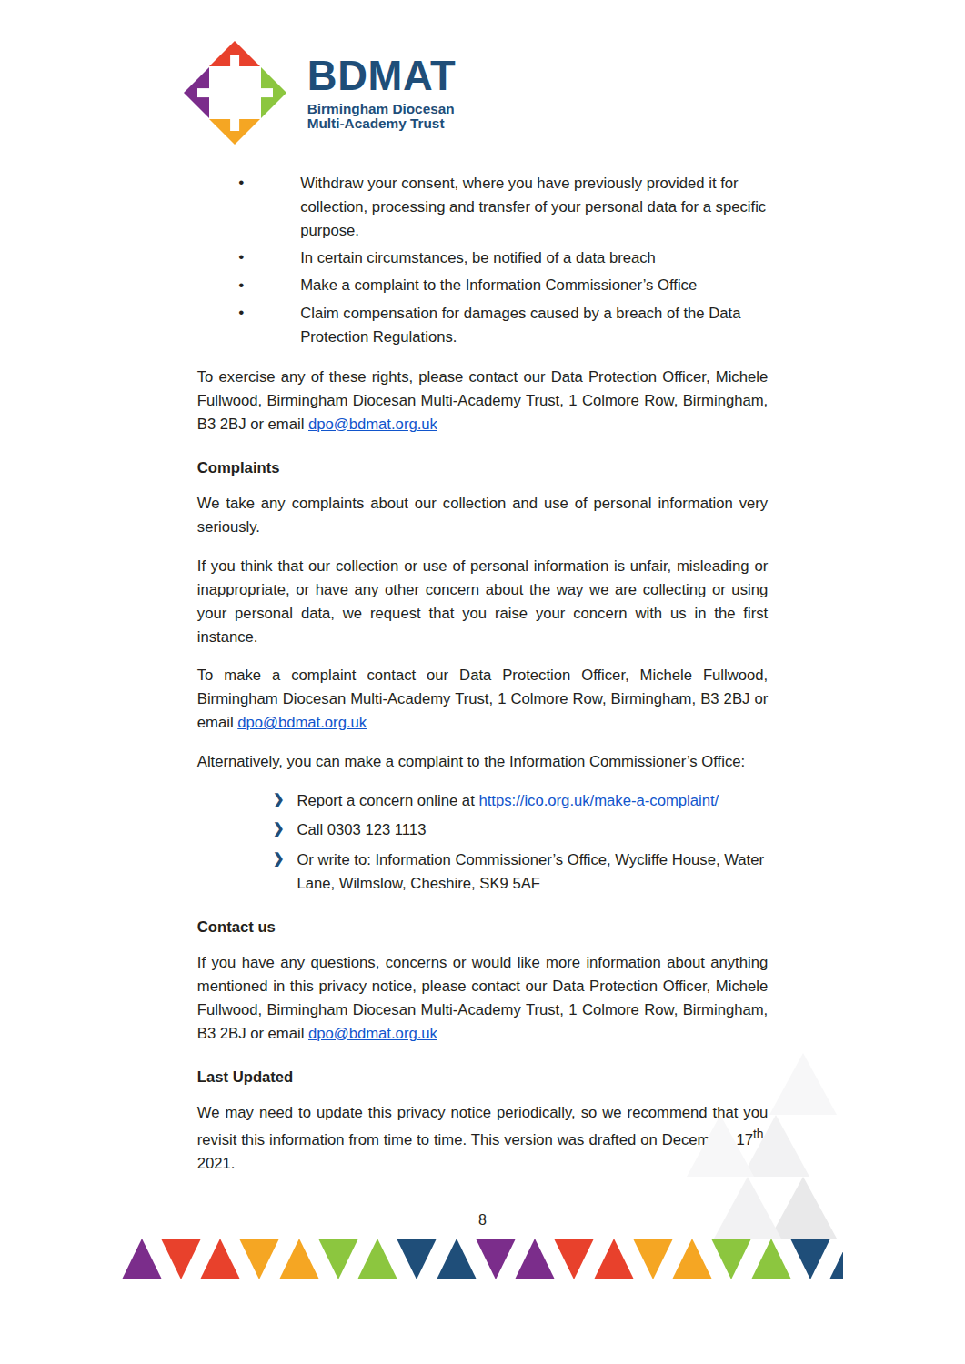BDMAT Birmingham Diocesan Multi-Academy Trust
Withdraw your consent, where you have previously provided it for collection, processing and transfer of your personal data for a specific purpose.
In certain circumstances, be notified of a data breach
Make a complaint to the Information Commissioner’s Office
Claim compensation for damages caused by a breach of the Data Protection Regulations.
To exercise any of these rights, please contact our Data Protection Officer, Michele Fullwood, Birmingham Diocesan Multi-Academy Trust, 1 Colmore Row, Birmingham, B3 2BJ or email dpo@bdmat.org.uk
Complaints
We take any complaints about our collection and use of personal information very seriously.
If you think that our collection or use of personal information is unfair, misleading or inappropriate, or have any other concern about the way we are collecting or using your personal data, we request that you raise your concern with us in the first instance.
To make a complaint contact our Data Protection Officer, Michele Fullwood, Birmingham Diocesan Multi-Academy Trust, 1 Colmore Row, Birmingham, B3 2BJ or email dpo@bdmat.org.uk
Alternatively, you can make a complaint to the Information Commissioner’s Office:
Report a concern online at https://ico.org.uk/make-a-complaint/
Call 0303 123 1113
Or write to: Information Commissioner’s Office, Wycliffe House, Water Lane, Wilmslow, Cheshire, SK9 5AF
Contact us
If you have any questions, concerns or would like more information about anything mentioned in this privacy notice, please contact our Data Protection Officer, Michele Fullwood, Birmingham Diocesan Multi-Academy Trust, 1 Colmore Row, Birmingham, B3 2BJ or email dpo@bdmat.org.uk
Last Updated
We may need to update this privacy notice periodically, so we recommend that you revisit this information from time to time. This version was drafted on December 17th, 2021.
8